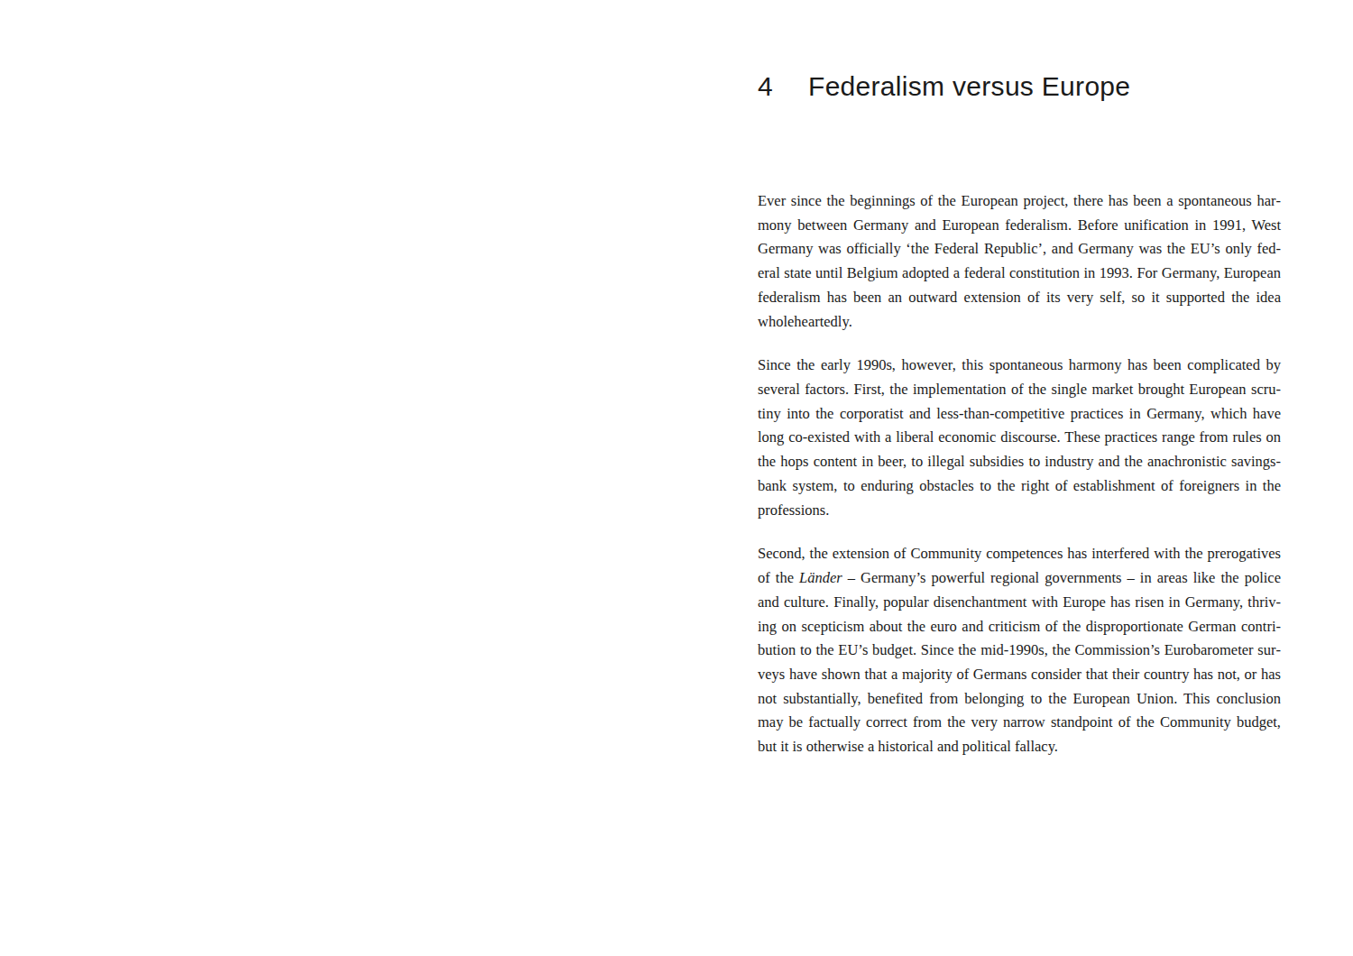4 Federalism versus Europe
Ever since the beginnings of the European project, there has been a spontaneous harmony between Germany and European federalism. Before unification in 1991, West Germany was officially ‘the Federal Republic’, and Germany was the EU’s only federal state until Belgium adopted a federal constitution in 1993. For Germany, European federalism has been an outward extension of its very self, so it supported the idea wholeheartedly.
Since the early 1990s, however, this spontaneous harmony has been complicated by several factors. First, the implementation of the single market brought European scrutiny into the corporatist and less-than-competitive practices in Germany, which have long co-existed with a liberal economic discourse. These practices range from rules on the hops content in beer, to illegal subsidies to industry and the anachronistic savings-bank system, to enduring obstacles to the right of establishment of foreigners in the professions.
Second, the extension of Community competences has interfered with the prerogatives of the Länder – Germany’s powerful regional governments – in areas like the police and culture. Finally, popular disenchantment with Europe has risen in Germany, thriving on scepticism about the euro and criticism of the disproportionate German contribution to the EU’s budget. Since the mid-1990s, the Commission’s Eurobarometer surveys have shown that a majority of Germans consider that their country has not, or has not substantially, benefited from belonging to the European Union. This conclusion may be factually correct from the very narrow standpoint of the Community budget, but it is otherwise a historical and political fallacy.